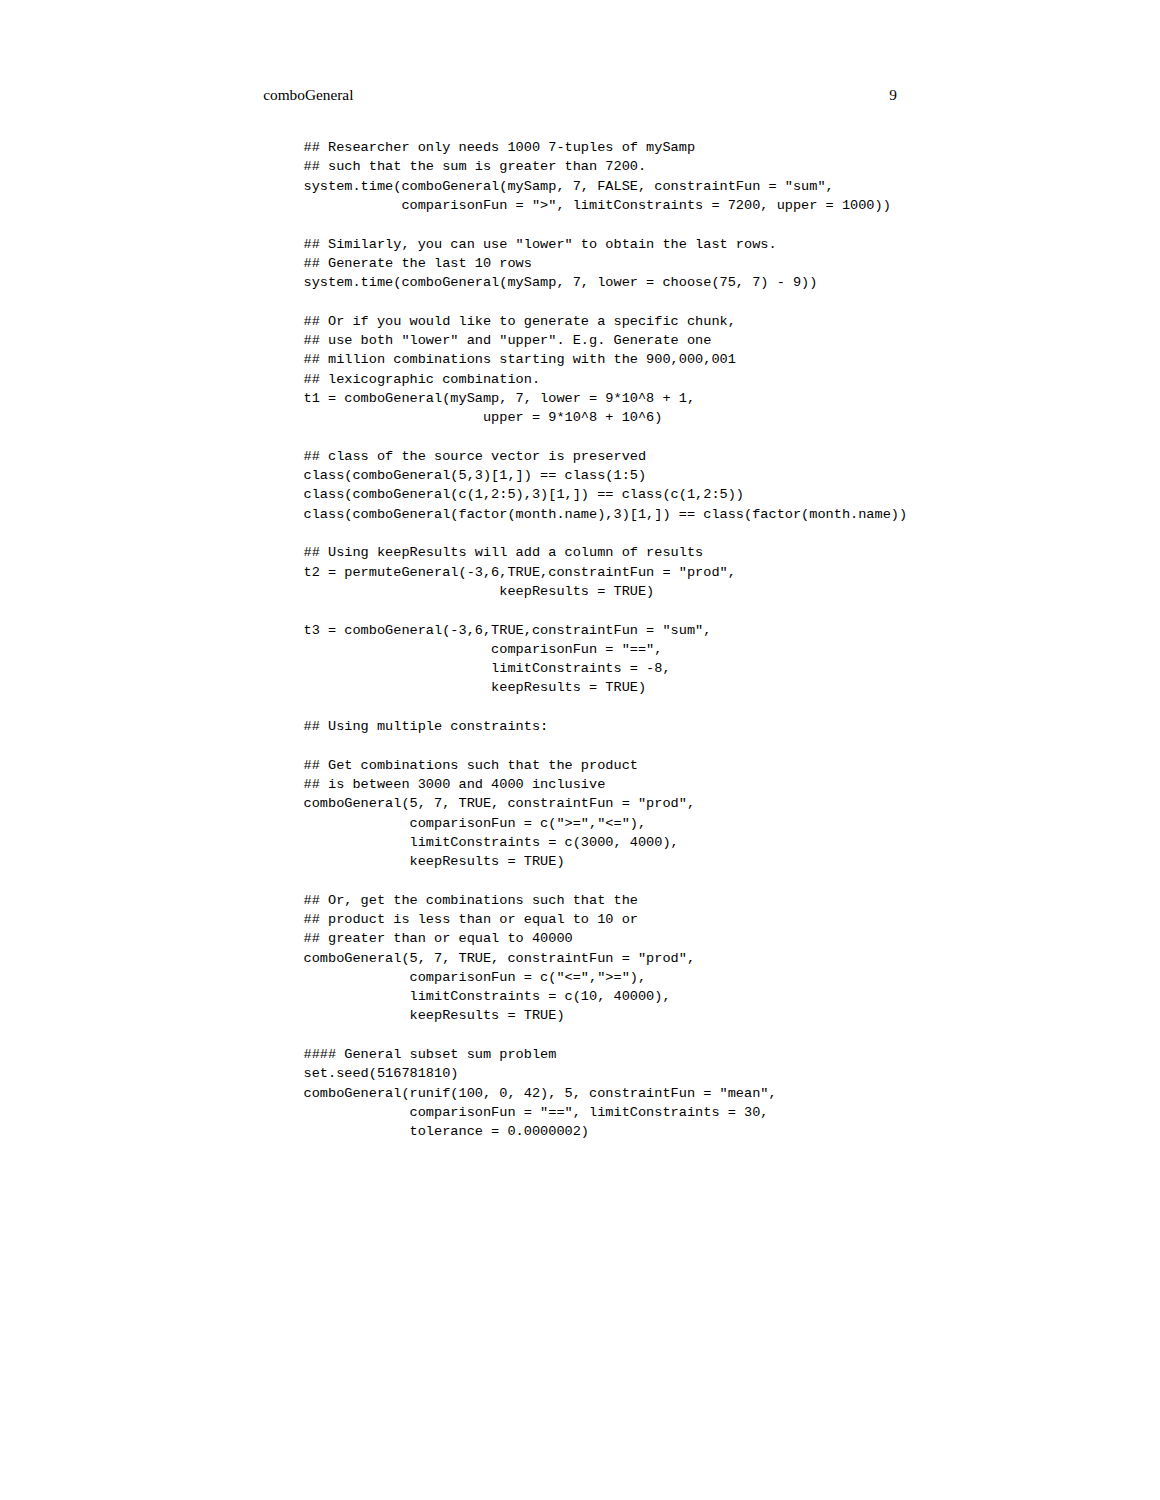comboGeneral 9
## Researcher only needs 1000 7-tuples of mySamp
## such that the sum is greater than 7200.
system.time(comboGeneral(mySamp, 7, FALSE, constraintFun = "sum",
            comparisonFun = ">", limitConstraints = 7200, upper = 1000))

## Similarly, you can use "lower" to obtain the last rows.
## Generate the last 10 rows
system.time(comboGeneral(mySamp, 7, lower = choose(75, 7) - 9))

## Or if you would like to generate a specific chunk,
## use both "lower" and "upper". E.g. Generate one
## million combinations starting with the 900,000,001
## lexicographic combination.
t1 = comboGeneral(mySamp, 7, lower = 9*10^8 + 1,
                      upper = 9*10^8 + 10^6)

## class of the source vector is preserved
class(comboGeneral(5,3)[1,]) == class(1:5)
class(comboGeneral(c(1,2:5),3)[1,]) == class(c(1,2:5))
class(comboGeneral(factor(month.name),3)[1,]) == class(factor(month.name))

## Using keepResults will add a column of results
t2 = permuteGeneral(-3,6,TRUE,constraintFun = "prod",
                        keepResults = TRUE)

t3 = comboGeneral(-3,6,TRUE,constraintFun = "sum",
                       comparisonFun = "==",
                       limitConstraints = -8,
                       keepResults = TRUE)

## Using multiple constraints:

## Get combinations such that the product
## is between 3000 and 4000 inclusive
comboGeneral(5, 7, TRUE, constraintFun = "prod",
             comparisonFun = c(">=","<="),
             limitConstraints = c(3000, 4000),
             keepResults = TRUE)

## Or, get the combinations such that the
## product is less than or equal to 10 or
## greater than or equal to 40000
comboGeneral(5, 7, TRUE, constraintFun = "prod",
             comparisonFun = c("<=",">="),
             limitConstraints = c(10, 40000),
             keepResults = TRUE)

#### General subset sum problem
set.seed(516781810)
comboGeneral(runif(100, 0, 42), 5, constraintFun = "mean",
             comparisonFun = "==", limitConstraints = 30,
             tolerance = 0.0000002)